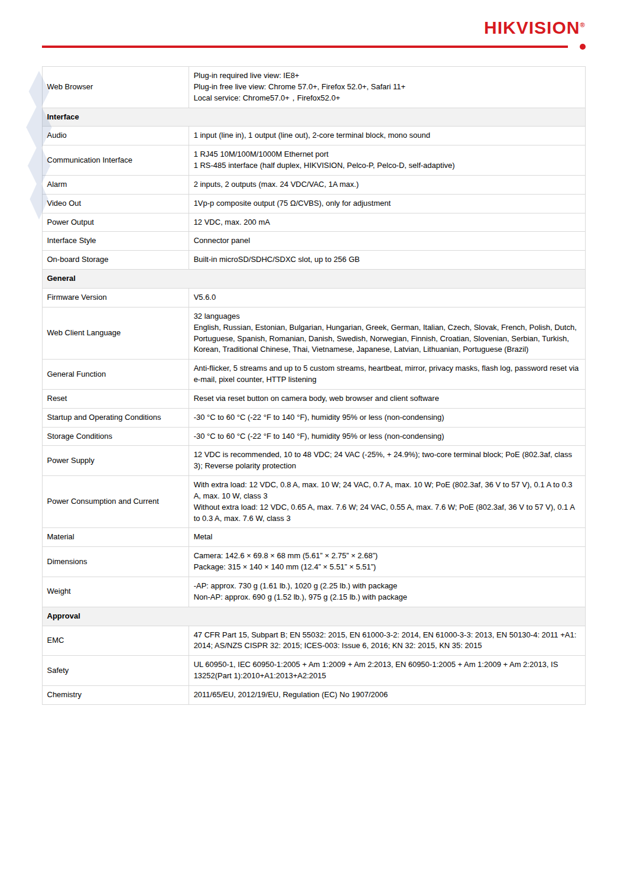HIKVISION®
| Web Browser | Plug-in required live view: IE8+ Plug-in free live view: Chrome 57.0+, Firefox 52.0+, Safari 11+ Local service: Chrome57.0+，Firefox52.0+ |
| Interface |
| Audio | 1 input (line in), 1 output (line out), 2-core terminal block, mono sound |
| Communication Interface | 1 RJ45 10M/100M/1000M Ethernet port 1 RS-485 interface (half duplex, HIKVISION, Pelco-P, Pelco-D, self-adaptive) |
| Alarm | 2 inputs, 2 outputs (max. 24 VDC/VAC, 1A max.) |
| Video Out | 1Vp-p composite output (75 Ω/CVBS), only for adjustment |
| Power Output | 12 VDC, max. 200 mA |
| Interface Style | Connector panel |
| On-board Storage | Built-in microSD/SDHC/SDXC slot, up to 256 GB |
| General |
| Firmware Version | V5.6.0 |
| Web Client Language | 32 languages English, Russian, Estonian, Bulgarian, Hungarian, Greek, German, Italian, Czech, Slovak, French, Polish, Dutch, Portuguese, Spanish, Romanian, Danish, Swedish, Norwegian, Finnish, Croatian, Slovenian, Serbian, Turkish, Korean, Traditional Chinese, Thai, Vietnamese, Japanese, Latvian, Lithuanian, Portuguese (Brazil) |
| General Function | Anti-flicker, 5 streams and up to 5 custom streams, heartbeat, mirror, privacy masks, flash log, password reset via e-mail, pixel counter, HTTP listening |
| Reset | Reset via reset button on camera body, web browser and client software |
| Startup and Operating Conditions | -30 °C to 60 °C (-22 °F to 140 °F), humidity 95% or less (non-condensing) |
| Storage Conditions | -30 °C to 60 °C (-22 °F to 140 °F), humidity 95% or less (non-condensing) |
| Power Supply | 12 VDC is recommended, 10 to 48 VDC; 24 VAC (-25%, + 24.9%); two-core terminal block; PoE (802.3af, class 3); Reverse polarity protection |
| Power Consumption and Current | With extra load: 12 VDC, 0.8 A, max. 10 W; 24 VAC, 0.7 A, max. 10 W; PoE (802.3af, 36 V to 57 V), 0.1 A to 0.3 A, max. 10 W, class 3 Without extra load: 12 VDC, 0.65 A, max. 7.6 W; 24 VAC, 0.55 A, max. 7.6 W; PoE (802.3af, 36 V to 57 V), 0.1 A to 0.3 A, max. 7.6 W, class 3 |
| Material | Metal |
| Dimensions | Camera: 142.6 × 69.8 × 68 mm (5.61” × 2.75” × 2.68”) Package: 315 × 140 × 140 mm (12.4” × 5.51” × 5.51”) |
| Weight | -AP: approx. 730 g (1.61 lb.), 1020 g (2.25 lb.) with package Non-AP: approx. 690 g (1.52 lb.), 975 g (2.15 lb.) with package |
| Approval |
| EMC | 47 CFR Part 15, Subpart B; EN 55032: 2015, EN 61000-3-2: 2014, EN 61000-3-3: 2013, EN 50130-4: 2011 +A1: 2014; AS/NZS CISPR 32: 2015; ICES-003: Issue 6, 2016; KN 32: 2015, KN 35: 2015 |
| Safety | UL 60950-1, IEC 60950-1:2005 + Am 1:2009 + Am 2:2013, EN 60950-1:2005 + Am 1:2009 + Am 2:2013, IS 13252(Part 1):2010+A1:2013+A2:2015 |
| Chemistry | 2011/65/EU, 2012/19/EU, Regulation (EC) No 1907/2006 |